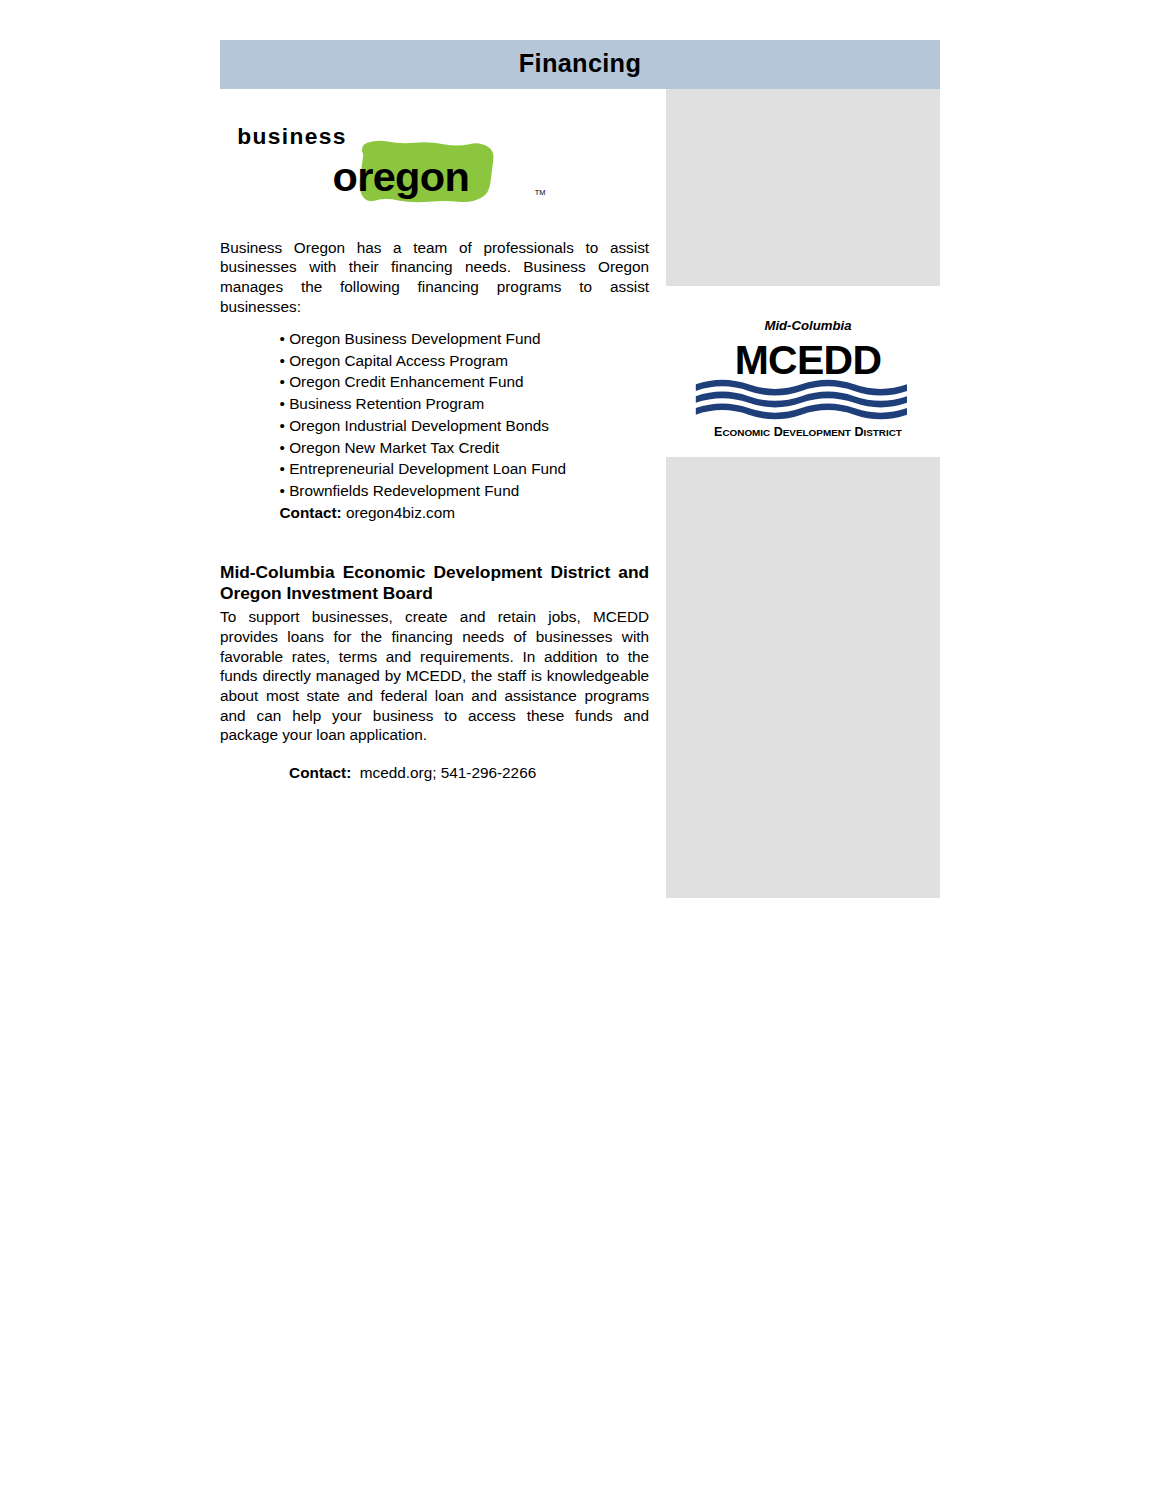Financing
business oregon TM
Business Oregon has a team of professionals to assist businesses with their financing needs. Business Oregon manages the following financing programs to assist businesses:
Oregon Business Development Fund
Oregon Capital Access Program
Oregon Credit Enhancement Fund
Business Retention Program
Oregon Industrial Development Bonds
Oregon New Market Tax Credit
Entrepreneurial Development Loan Fund
Brownfields Redevelopment Fund
Contact: oregon4biz.com
Mid-Columbia Economic Development District and Oregon Investment Board
To support businesses, create and retain jobs, MCEDD provides loans for the financing needs of businesses with favorable rates, terms and requirements. In addition to the funds directly managed by MCEDD, the staff is knowledgeable about most state and federal loan and assistance programs and can help your business to access these funds and package your loan application.
Contact: mcedd.org; 541-296-2266
Mid-Columbia MCEDD ECONOMIC DEVELOPMENT DISTRICT